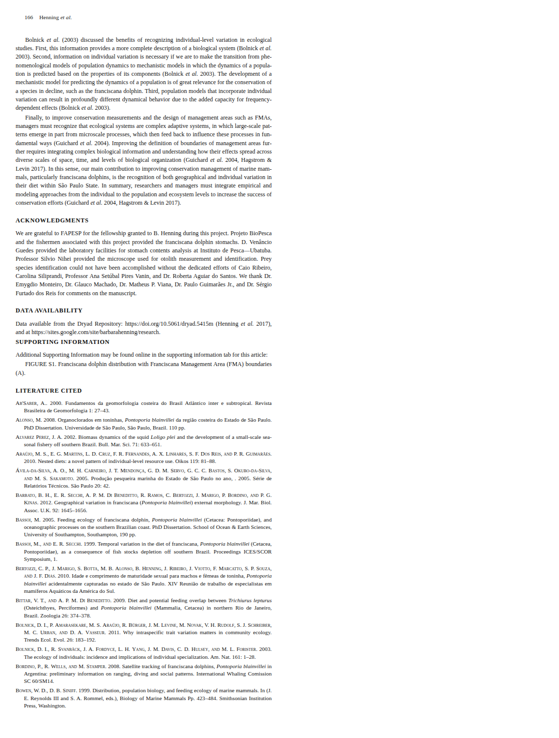166 Henning et al.
Bolnick et al. (2003) discussed the benefits of recognizing individual-level variation in ecological studies. First, this information provides a more complete description of a biological system (Bolnick et al. 2003). Second, information on individual variation is necessary if we are to make the transition from phenomenological models of population dynamics to mechanistic models in which the dynamics of a population is predicted based on the properties of its components (Bolnick et al. 2003). The development of a mechanistic model for predicting the dynamics of a population is of great relevance for the conservation of a species in decline, such as the franciscana dolphin. Third, population models that incorporate individual variation can result in profoundly different dynamical behavior due to the added capacity for frequency-dependent effects (Bolnick et al. 2003).
Finally, to improve conservation measurements and the design of management areas such as FMAs, managers must recognize that ecological systems are complex adaptive systems, in which large-scale patterns emerge in part from microscale processes, which then feed back to influence these processes in fundamental ways (Guichard et al. 2004). Improving the definition of boundaries of management areas further requires integrating complex biological information and understanding how their effects spread across diverse scales of space, time, and levels of biological organization (Guichard et al. 2004, Hagstrom & Levin 2017). In this sense, our main contribution to improving conservation management of marine mammals, particularly franciscana dolphins, is the recognition of both geographical and individual variation in their diet within São Paulo State. In summary, researchers and managers must integrate empirical and modeling approaches from the individual to the population and ecosystem levels to increase the success of conservation efforts (Guichard et al. 2004, Hagstrom & Levin 2017).
ACKNOWLEDGMENTS
We are grateful to FAPESP for the fellowship granted to B. Henning during this project. Projeto BioPesca and the fishermen associated with this project provided the franciscana dolphin stomachs. D. Venâncio Guedes provided the laboratory facilities for stomach contents analysis at Instituto de Pesca—Ubatuba. Professor Silvio Nihei provided the microscope used for otolith measurement and identification. Prey species identification could not have been accomplished without the dedicated efforts of Caio Ribeiro, Carolina Siliprandi, Professor Ana Setúbal Pires Vanin, and Dr. Roberta Aguiar do Santos. We thank Dr. Emygdio Monteiro, Dr. Glauco Machado, Dr. Matheus P. Viana, Dr. Paulo Guimarães Jr., and Dr. Sérgio Furtado dos Reis for comments on the manuscript.
DATA AVAILABILITY
Data available from the Dryad Repository: https://doi.org/10.5061/dryad.5415m (Henning et al. 2017), and at https://sites.google.com/site/barbarahenning/research.
SUPPORTING INFORMATION
Additional Supporting Information may be found online in the supporting information tab for this article:
FIGURE S1. Franciscana dolphin distribution with Franciscana Management Area (FMA) boundaries (A).
LITERATURE CITED
Ab'Saber, A.. 2000. Fundamentos da geomorfologia costeira do Brasil Atlântico inter e subtropical. Revista Brasileira de Geomorfologia 1: 27–43.
Alonso, M. 2008. Organoclorados em toninhas, Pontoporia blainvillei da região costeira do Estado de São Paulo. PhD Dissertation. Universidade de São Paulo, São Paulo, Brazil. 110 pp.
Alvarez Perez, J. A. 2002. Biomass dynamics of the squid Loligo plei and the development of a small-scale seasonal fishery off southern Brazil. Bull. Mar. Sci. 71: 633–651.
Araújo, M. S., E. G. Martins, L. D. Cruz, F. R. Fernandes, A. X. Linhares, S. F. Dos Reis, and P. R. Guimarães. 2010. Nested diets: a novel pattern of individual-level resource use. Oikos 119: 81–88.
Ávila-da-Silva, A. O., M. H. Carneiro, J. T. Mendonça, G. D. M. Servo, G. C. C. Bastos, S. Okubo-da-Silva, and M. S. Sakamoto. 2005. Produção pesqueira marinha do Estado de São Paulo no ano, . 2005. Série de Relatórios Técnicos. São Paulo 20: 42.
Barbato, B. H., E. R. Secchi, A. P. M. Di Benedittо, R. Ramos, C. Bertozzi, J. Marigo, P. Bordino, and P. G. Kinas. 2012. Geographical variation in franciscana (Pontoporia blainvillei) external morphology. J. Mar. Biol. Assoc. U.K. 92: 1645–1656.
Bassoi, M. 2005. Feeding ecology of franciscana dolphin, Pontoporia blainvillei (Cetacea: Pontoporiidae), and oceanographic processes on the southern Brazilian coast. PhD Dissertation. School of Ocean & Earth Sciences, University of Southampton, Southampton, 190 pp.
Bassoi, M., and E. R. Secchi. 1999. Temporal variation in the diet of franciscana, Pontoporia blainvillei (Cetacea, Pontoporiidae), as a consequence of fish stocks depletion off southern Brazil. Proceedings ICES/SCOR Symposium, 1.
Bertozzi, C. P., J. Marigo, S. Botta, M. B. Alonso, B. Henning, J. Ribeiro, J. Viotto, F. Marcatto, S. P. Souza, and J. F. Dias. 2010. Idade e comprimento de maturidade sexual para machos e fêmeas de toninha, Pontoporia blainvillei acidentalmente capturadas no estado de São Paulo. XIV Reunião de trabalho de especialistas em mamíferos Aquáticos da América do Sul.
Bittar, V. T., and A. P. M. Di Benedittо. 2009. Diet and potential feeding overlap between Trichiurus lepturus (Osteichthyes, Perciformes) and Pontoporia blainvillei (Mammalia, Cetacea) in northern Rio de Janeiro, Brazil. Zoologia 26: 374–378.
Bolnick, D. I., P. Amarasekare, M. S. Araújo, R. Bürger, J. M. Levine, M. Novak, V. H. Rudolf, S. J. Schreiber, M. C. Urban, and D. A. Vasseur. 2011. Why intraspecific trait variation matters in community ecology. Trends Ecol. Evol. 26: 183–192.
Bolnick, D. I., R. Svanbäck, J. A. Fordyce, L. H. Yang, J. M. Davis, C. D. Hulsey, and M. L. Forister. 2003. The ecology of individuals: incidence and implications of individual specialization. Am. Nat. 161: 1–28.
Bordino, P., R. Wells, and M. Stamper. 2008. Satellite tracking of franciscana dolphins, Pontoporia blainvillei in Argentina: preliminary information on ranging, diving and social patterns. International Whaling Comission SC 60/SM14.
Bowen, W. D., D. B. Siniff. 1999. Distribution, population biology, and feeding ecology of marine mammals. In (J. E. Reynolds III and S. A. Rommel, eds.), Biology of Marine Mammals Pp. 423–484. Smithsonian Institution Press, Washington.